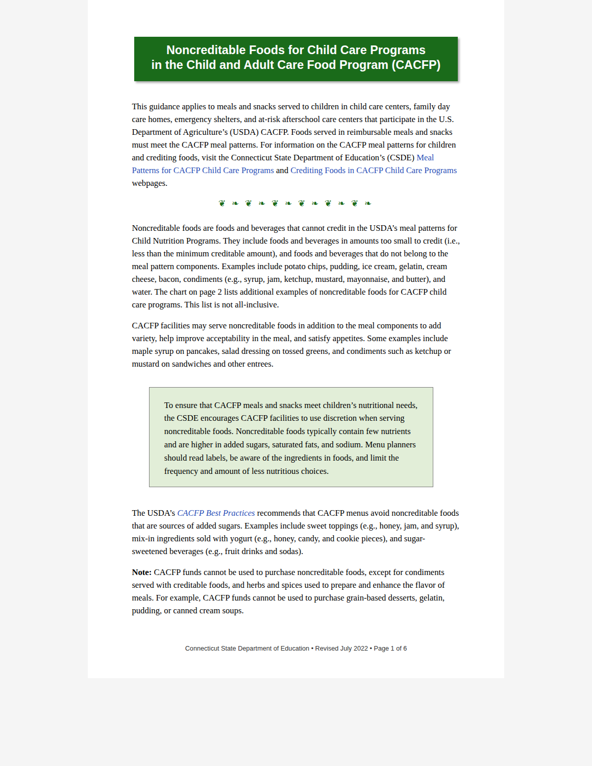Noncreditable Foods for Child Care Programs in the Child and Adult Care Food Program (CACFP)
This guidance applies to meals and snacks served to children in child care centers, family day care homes, emergency shelters, and at-risk afterschool care centers that participate in the U.S. Department of Agriculture’s (USDA) CACFP. Foods served in reimbursable meals and snacks must meet the CACFP meal patterns. For information on the CACFP meal patterns for children and crediting foods, visit the Connecticut State Department of Education’s (CSDE) Meal Patterns for CACFP Child Care Programs and Crediting Foods in CACFP Child Care Programs webpages.
❦ ❧ ❦ ❧ ❦ ❧ ❦ ❧ ❦ ❧ ❦ ❧
Noncreditable foods are foods and beverages that cannot credit in the USDA’s meal patterns for Child Nutrition Programs. They include foods and beverages in amounts too small to credit (i.e., less than the minimum creditable amount), and foods and beverages that do not belong to the meal pattern components. Examples include potato chips, pudding, ice cream, gelatin, cream cheese, bacon, condiments (e.g., syrup, jam, ketchup, mustard, mayonnaise, and butter), and water. The chart on page 2 lists additional examples of noncreditable foods for CACFP child care programs. This list is not all-inclusive.
CACFP facilities may serve noncreditable foods in addition to the meal components to add variety, help improve acceptability in the meal, and satisfy appetites. Some examples include maple syrup on pancakes, salad dressing on tossed greens, and condiments such as ketchup or mustard on sandwiches and other entrees.
To ensure that CACFP meals and snacks meet children’s nutritional needs, the CSDE encourages CACFP facilities to use discretion when serving noncreditable foods. Noncreditable foods typically contain few nutrients and are higher in added sugars, saturated fats, and sodium. Menu planners should read labels, be aware of the ingredients in foods, and limit the frequency and amount of less nutritious choices.
The USDA’s CACFP Best Practices recommends that CACFP menus avoid noncreditable foods that are sources of added sugars. Examples include sweet toppings (e.g., honey, jam, and syrup), mix-in ingredients sold with yogurt (e.g., honey, candy, and cookie pieces), and sugar-sweetened beverages (e.g., fruit drinks and sodas).
Note: CACFP funds cannot be used to purchase noncreditable foods, except for condiments served with creditable foods, and herbs and spices used to prepare and enhance the flavor of meals. For example, CACFP funds cannot be used to purchase grain-based desserts, gelatin, pudding, or canned cream soups.
Connecticut State Department of Education • Revised July 2022 • Page 1 of 6